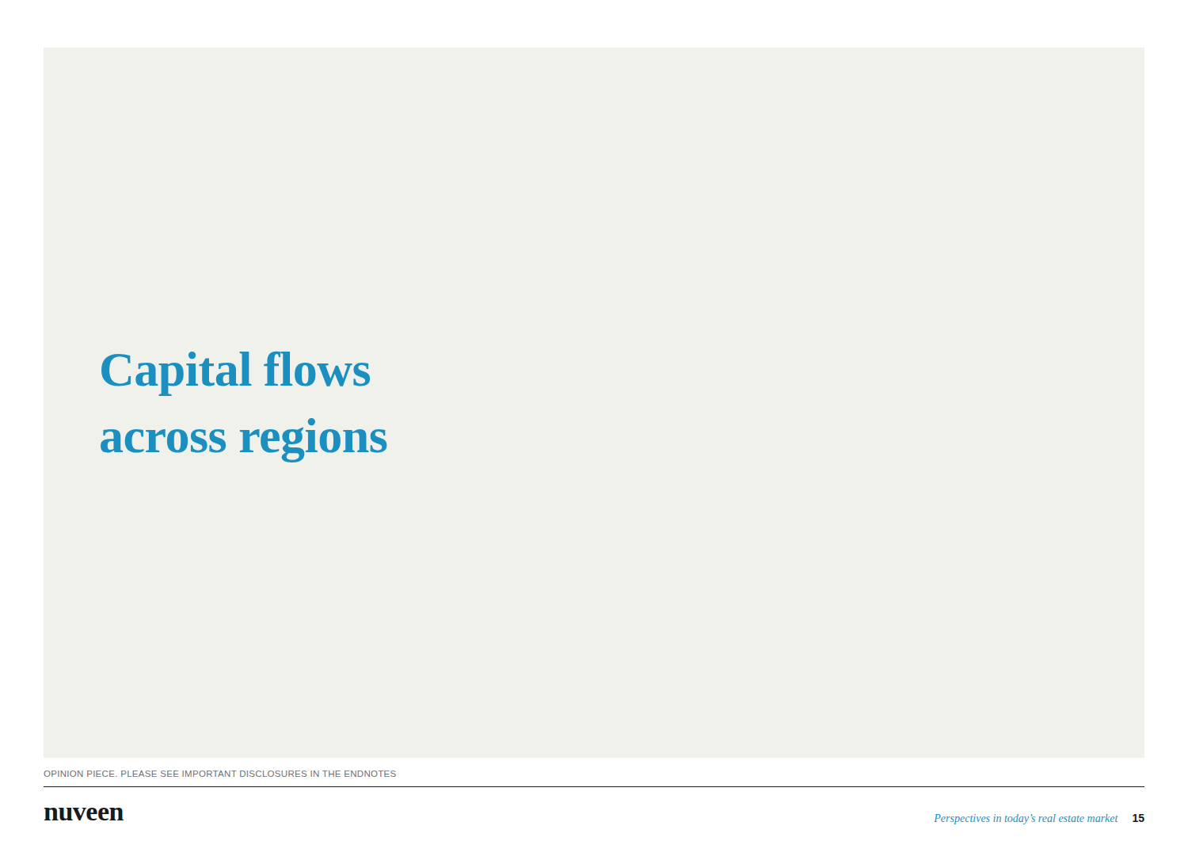Capital flows
across regions
OPINION PIECE. PLEASE SEE IMPORTANT DISCLOSURES IN THE ENDNOTES
nuveen
Perspectives in today’s real estate market 15